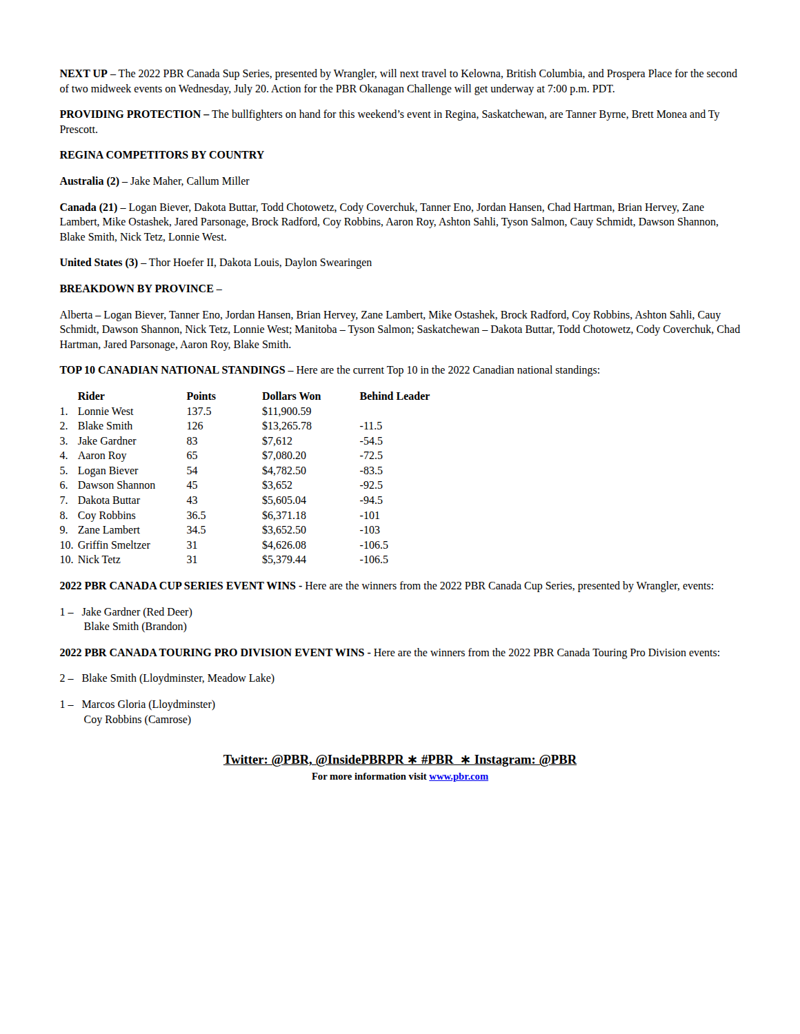NEXT UP – The 2022 PBR Canada Sup Series, presented by Wrangler, will next travel to Kelowna, British Columbia, and Prospera Place for the second of two midweek events on Wednesday, July 20. Action for the PBR Okanagan Challenge will get underway at 7:00 p.m. PDT.
PROVIDING PROTECTION – The bullfighters on hand for this weekend’s event in Regina, Saskatchewan, are Tanner Byrne, Brett Monea and Ty Prescott.
REGINA COMPETITORS BY COUNTRY
Australia (2) – Jake Maher, Callum Miller
Canada (21) – Logan Biever, Dakota Buttar, Todd Chotowetz, Cody Coverchuk, Tanner Eno, Jordan Hansen, Chad Hartman, Brian Hervey, Zane Lambert, Mike Ostashek, Jared Parsonage, Brock Radford, Coy Robbins, Aaron Roy, Ashton Sahli, Tyson Salmon, Cauy Schmidt, Dawson Shannon, Blake Smith, Nick Tetz, Lonnie West.
United States (3) – Thor Hoefer II, Dakota Louis, Daylon Swearingen
BREAKDOWN BY PROVINCE –
Alberta – Logan Biever, Tanner Eno, Jordan Hansen, Brian Hervey, Zane Lambert, Mike Ostashek, Brock Radford, Coy Robbins, Ashton Sahli, Cauy Schmidt, Dawson Shannon, Nick Tetz, Lonnie West; Manitoba – Tyson Salmon; Saskatchewan – Dakota Buttar, Todd Chotowetz, Cody Coverchuk, Chad Hartman, Jared Parsonage, Aaron Roy, Blake Smith.
TOP 10 CANADIAN NATIONAL STANDINGS – Here are the current Top 10 in the 2022 Canadian national standings:
| | Rider | Points | Dollars Won | Behind Leader |
| --- | --- | --- | --- | --- |
| 1. | Lonnie West | 137.5 | $11,900.59 | |
| 2. | Blake Smith | 126 | $13,265.78 | -11.5 |
| 3. | Jake Gardner | 83 | $7,612 | -54.5 |
| 4. | Aaron Roy | 65 | $7,080.20 | -72.5 |
| 5. | Logan Biever | 54 | $4,782.50 | -83.5 |
| 6. | Dawson Shannon | 45 | $3,652 | -92.5 |
| 7. | Dakota Buttar | 43 | $5,605.04 | -94.5 |
| 8. | Coy Robbins | 36.5 | $6,371.18 | -101 |
| 9. | Zane Lambert | 34.5 | $3,652.50 | -103 |
| 10. | Griffin Smeltzer | 31 | $4,626.08 | -106.5 |
| 10. | Nick Tetz | 31 | $5,379.44 | -106.5 |
2022 PBR CANADA CUP SERIES EVENT WINS - Here are the winners from the 2022 PBR Canada Cup Series, presented by Wrangler, events:
1 – Jake Gardner (Red Deer)
Blake Smith (Brandon)
2022 PBR CANADA TOURING PRO DIVISION EVENT WINS - Here are the winners from the 2022 PBR Canada Touring Pro Division events:
2 – Blake Smith (Lloydminster, Meadow Lake)
1 – Marcos Gloria (Lloydminster)
Coy Robbins (Camrose)
Twitter: @PBR, @InsidePBRPR ∗ #PBR ∗ Instagram: @PBR
For more information visit www.pbr.com